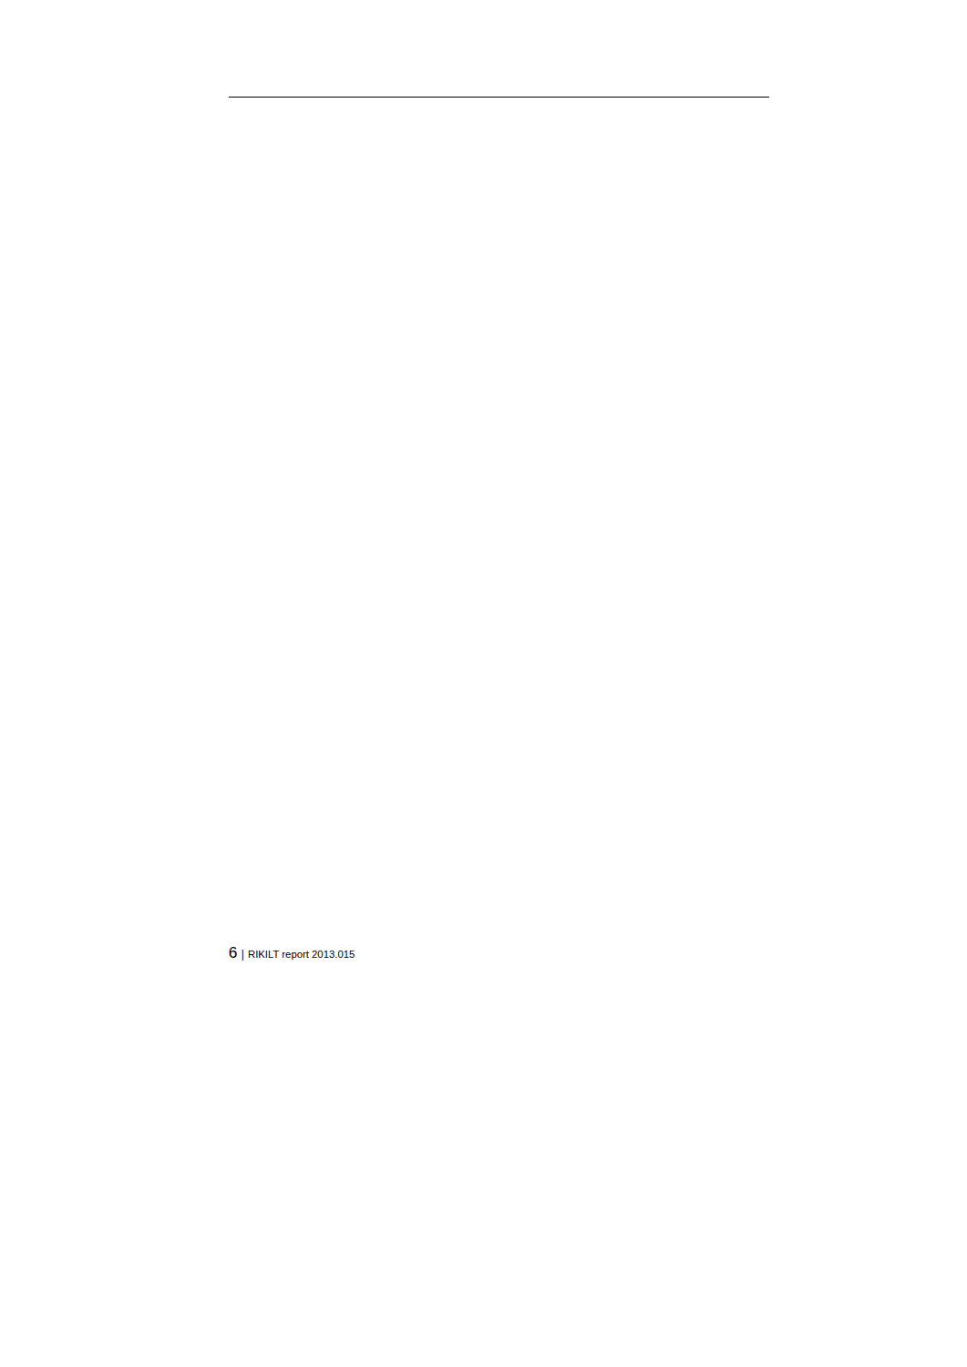6|RIKILT report 2013.015